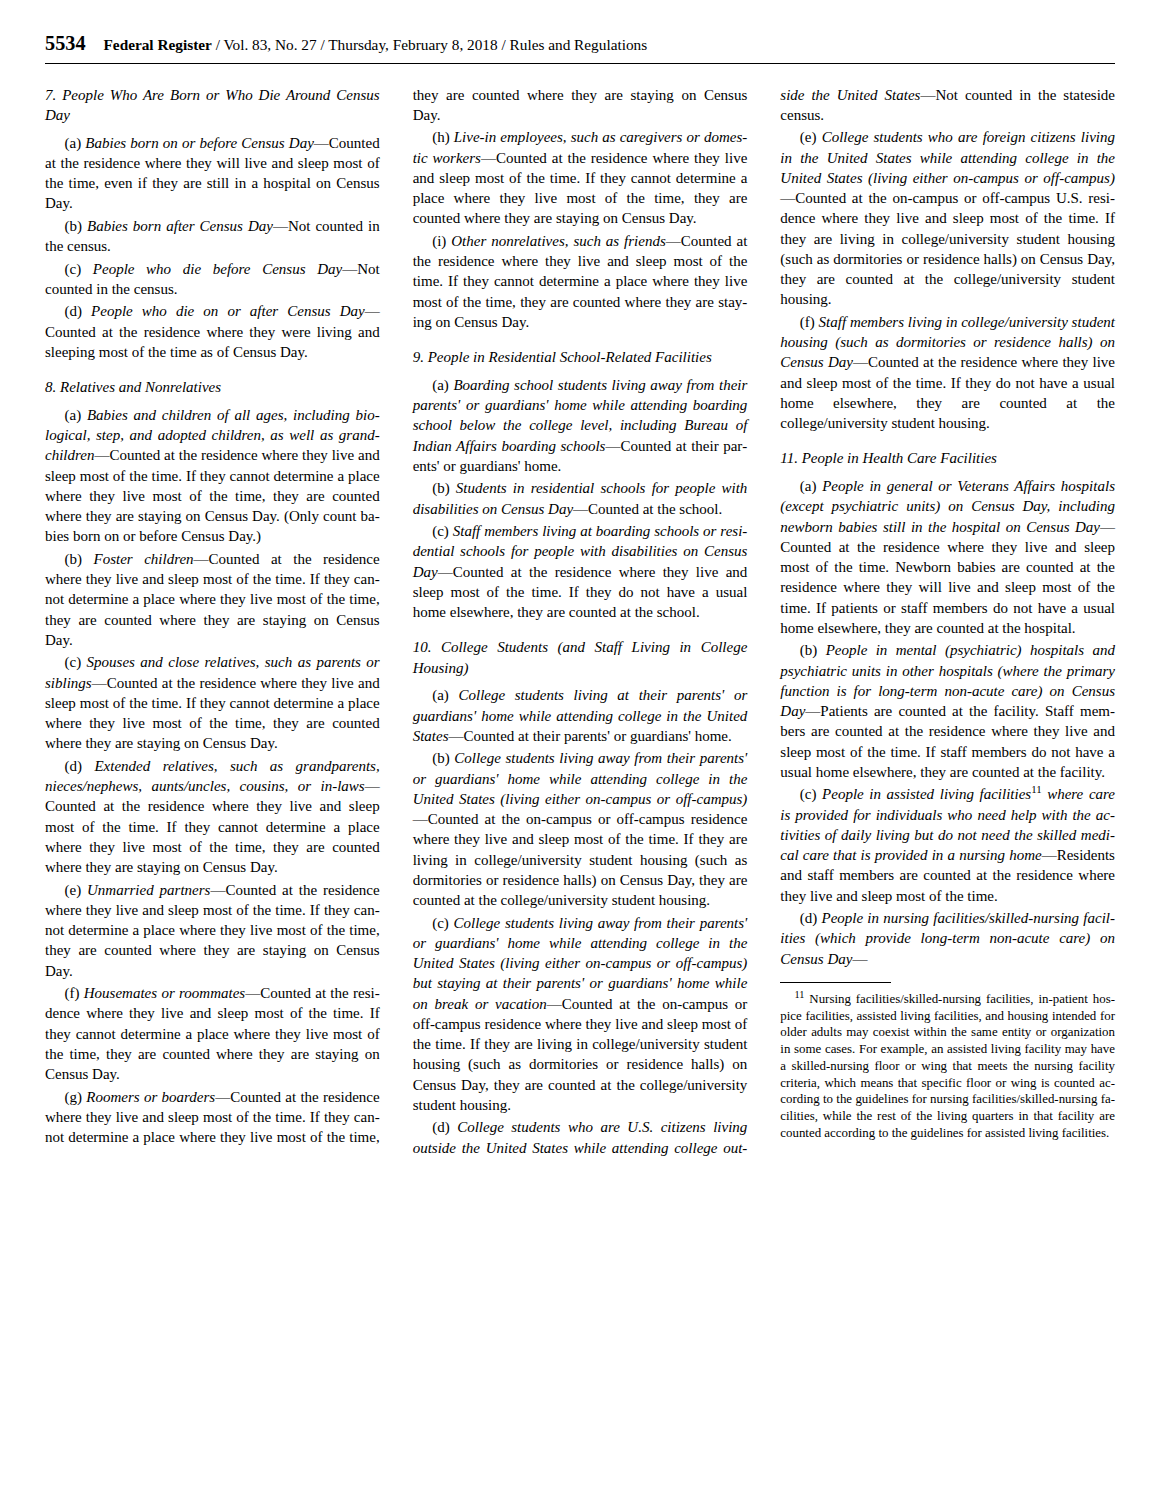5534 Federal Register / Vol. 83, No. 27 / Thursday, February 8, 2018 / Rules and Regulations
7. People Who Are Born or Who Die Around Census Day
(a) Babies born on or before Census Day—Counted at the residence where they will live and sleep most of the time, even if they are still in a hospital on Census Day.
(b) Babies born after Census Day—Not counted in the census.
(c) People who die before Census Day—Not counted in the census.
(d) People who die on or after Census Day—Counted at the residence where they were living and sleeping most of the time as of Census Day.
8. Relatives and Nonrelatives
(a) Babies and children of all ages, including biological, step, and adopted children, as well as grandchildren—Counted at the residence where they live and sleep most of the time. If they cannot determine a place where they live most of the time, they are counted where they are staying on Census Day. (Only count babies born on or before Census Day.)
(b) Foster children—Counted at the residence where they live and sleep most of the time. If they cannot determine a place where they live most of the time, they are counted where they are staying on Census Day.
(c) Spouses and close relatives, such as parents or siblings—Counted at the residence where they live and sleep most of the time. If they cannot determine a place where they live most of the time, they are counted where they are staying on Census Day.
(d) Extended relatives, such as grandparents, nieces/nephews, aunts/uncles, cousins, or in-laws—Counted at the residence where they live and sleep most of the time. If they cannot determine a place where they live most of the time, they are counted where they are staying on Census Day.
(e) Unmarried partners—Counted at the residence where they live and sleep most of the time. If they cannot determine a place where they live most of the time, they are counted where they are staying on Census Day.
(f) Housemates or roommates—Counted at the residence where they live and sleep most of the time. If they cannot determine a place where they live most of the time, they are counted where they are staying on Census Day.
(g) Roomers or boarders—Counted at the residence where they live and sleep most of the time. If they cannot determine a place where they live most of the time, they are counted where they are staying on Census Day.
(h) Live-in employees, such as caregivers or domestic workers—Counted at the residence where they live and sleep most of the time. If they cannot determine a place where they live most of the time, they are counted where they are staying on Census Day.
(i) Other nonrelatives, such as friends—Counted at the residence where they live and sleep most of the time. If they cannot determine a place where they live most of the time, they are counted where they are staying on Census Day.
9. People in Residential School-Related Facilities
(a) Boarding school students living away from their parents' or guardians' home while attending boarding school below the college level, including Bureau of Indian Affairs boarding schools—Counted at their parents' or guardians' home.
(b) Students in residential schools for people with disabilities on Census Day—Counted at the school.
(c) Staff members living at boarding schools or residential schools for people with disabilities on Census Day—Counted at the residence where they live and sleep most of the time. If they do not have a usual home elsewhere, they are counted at the school.
10. College Students (and Staff Living in College Housing)
(a) College students living at their parents' or guardians' home while attending college in the United States—Counted at their parents' or guardians' home.
(b) College students living away from their parents' or guardians' home while attending college in the United States (living either on-campus or off-campus)—Counted at the on-campus or off-campus residence where they live and sleep most of the time. If they are living in college/university student housing (such as dormitories or residence halls) on Census Day, they are counted at the college/university student housing.
(c) College students living away from their parents' or guardians' home while attending college in the United States (living either on-campus or off-campus) but staying at their parents' or guardians' home while on break or vacation—Counted at the on-campus or off-campus residence where they live and sleep most of the time. If they are living in college/university student housing (such as dormitories or residence halls) on Census Day, they are counted at the college/university student housing.
(d) College students who are U.S. citizens living outside the United States while attending college outside the United States—Not counted in the stateside census.
(e) College students who are foreign citizens living in the United States while attending college in the United States (living either on-campus or off-campus)—Counted at the on-campus or off-campus U.S. residence where they live and sleep most of the time. If they are living in college/university student housing (such as dormitories or residence halls) on Census Day, they are counted at the college/university student housing.
(f) Staff members living in college/university student housing (such as dormitories or residence halls) on Census Day—Counted at the residence where they live and sleep most of the time. If they do not have a usual home elsewhere, they are counted at the college/university student housing.
11. People in Health Care Facilities
(a) People in general or Veterans Affairs hospitals (except psychiatric units) on Census Day, including newborn babies still in the hospital on Census Day—Counted at the residence where they live and sleep most of the time. Newborn babies are counted at the residence where they will live and sleep most of the time. If patients or staff members do not have a usual home elsewhere, they are counted at the hospital.
(b) People in mental (psychiatric) hospitals and psychiatric units in other hospitals (where the primary function is for long-term non-acute care) on Census Day—Patients are counted at the facility. Staff members are counted at the residence where they live and sleep most of the time. If staff members do not have a usual home elsewhere, they are counted at the facility.
(c) People in assisted living facilities11 where care is provided for individuals who need help with the activities of daily living but do not need the skilled medical care that is provided in a nursing home—Residents and staff members are counted at the residence where they live and sleep most of the time.
(d) People in nursing facilities/skilled-nursing facilities (which provide long-term non-acute care) on Census Day—
11 Nursing facilities/skilled-nursing facilities, in-patient hospice facilities, assisted living facilities, and housing intended for older adults may coexist within the same entity or organization in some cases. For example, an assisted living facility may have a skilled-nursing floor or wing that meets the nursing facility criteria, which means that specific floor or wing is counted according to the guidelines for nursing facilities/skilled-nursing facilities, while the rest of the living quarters in that facility are counted according to the guidelines for assisted living facilities.